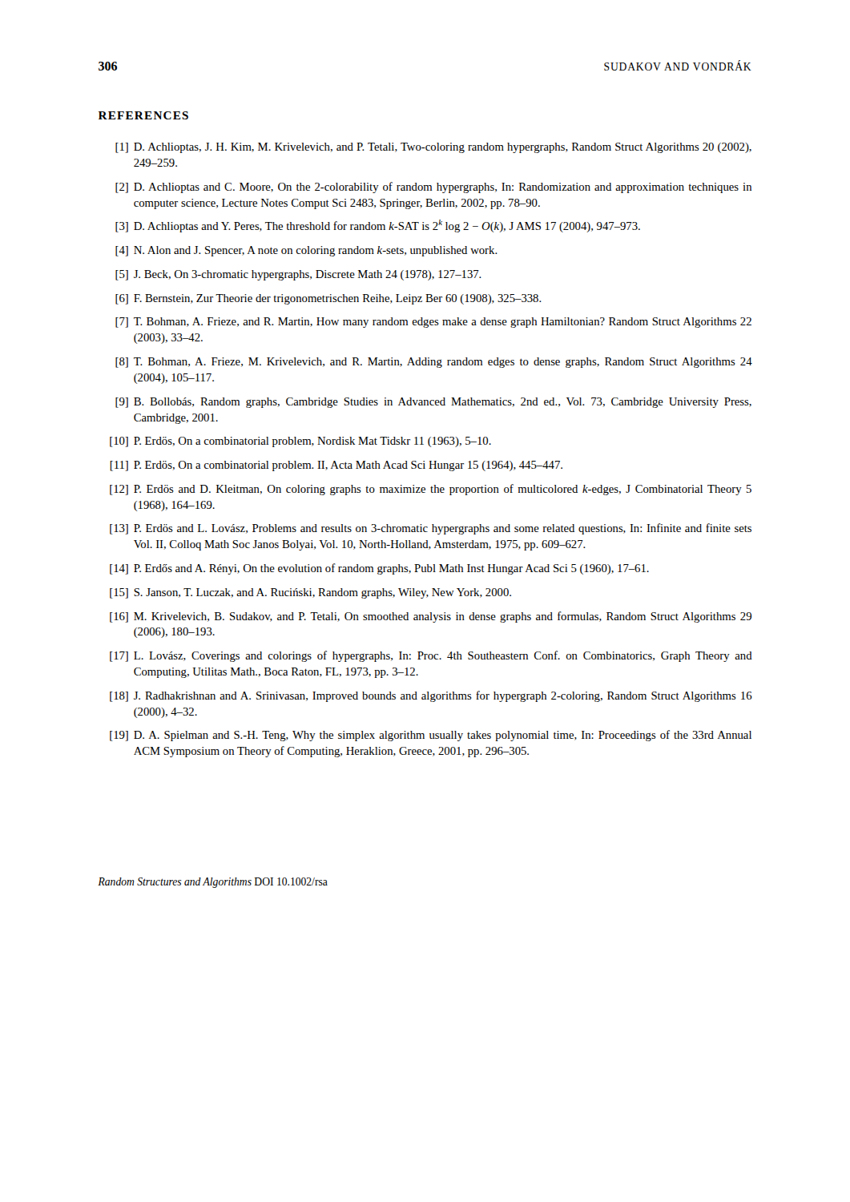306 Sudakov and Vondrák
References
[1] D. Achlioptas, J. H. Kim, M. Krivelevich, and P. Tetali, Two-coloring random hypergraphs, Random Struct Algorithms 20 (2002), 249–259.
[2] D. Achlioptas and C. Moore, On the 2-colorability of random hypergraphs, In: Randomization and approximation techniques in computer science, Lecture Notes Comput Sci 2483, Springer, Berlin, 2002, pp. 78–90.
[3] D. Achlioptas and Y. Peres, The threshold for random k-SAT is 2k log 2 − O(k), J AMS 17 (2004), 947–973.
[4] N. Alon and J. Spencer, A note on coloring random k-sets, unpublished work.
[5] J. Beck, On 3-chromatic hypergraphs, Discrete Math 24 (1978), 127–137.
[6] F. Bernstein, Zur Theorie der trigonometrischen Reihe, Leipz Ber 60 (1908), 325–338.
[7] T. Bohman, A. Frieze, and R. Martin, How many random edges make a dense graph Hamiltonian? Random Struct Algorithms 22 (2003), 33–42.
[8] T. Bohman, A. Frieze, M. Krivelevich, and R. Martin, Adding random edges to dense graphs, Random Struct Algorithms 24 (2004), 105–117.
[9] B. Bollobás, Random graphs, Cambridge Studies in Advanced Mathematics, 2nd ed., Vol. 73, Cambridge University Press, Cambridge, 2001.
[10] P. Erdös, On a combinatorial problem, Nordisk Mat Tidskr 11 (1963), 5–10.
[11] P. Erdös, On a combinatorial problem. II, Acta Math Acad Sci Hungar 15 (1964), 445–447.
[12] P. Erdös and D. Kleitman, On coloring graphs to maximize the proportion of multicolored k-edges, J Combinatorial Theory 5 (1968), 164–169.
[13] P. Erdös and L. Lovász, Problems and results on 3-chromatic hypergraphs and some related questions, In: Infinite and finite sets Vol. II, Colloq Math Soc Janos Bolyai, Vol. 10, North-Holland, Amsterdam, 1975, pp. 609–627.
[14] P. Erdős and A. Rényi, On the evolution of random graphs, Publ Math Inst Hungar Acad Sci 5 (1960), 17–61.
[15] S. Janson, T. Luczak, and A. Ruciński, Random graphs, Wiley, New York, 2000.
[16] M. Krivelevich, B. Sudakov, and P. Tetali, On smoothed analysis in dense graphs and formulas, Random Struct Algorithms 29 (2006), 180–193.
[17] L. Lovász, Coverings and colorings of hypergraphs, In: Proc. 4th Southeastern Conf. on Combinatorics, Graph Theory and Computing, Utilitas Math., Boca Raton, FL, 1973, pp. 3–12.
[18] J. Radhakrishnan and A. Srinivasan, Improved bounds and algorithms for hypergraph 2-coloring, Random Struct Algorithms 16 (2000), 4–32.
[19] D. A. Spielman and S.-H. Teng, Why the simplex algorithm usually takes polynomial time, In: Proceedings of the 33rd Annual ACM Symposium on Theory of Computing, Heraklion, Greece, 2001, pp. 296–305.
Random Structures and Algorithms DOI 10.1002/rsa